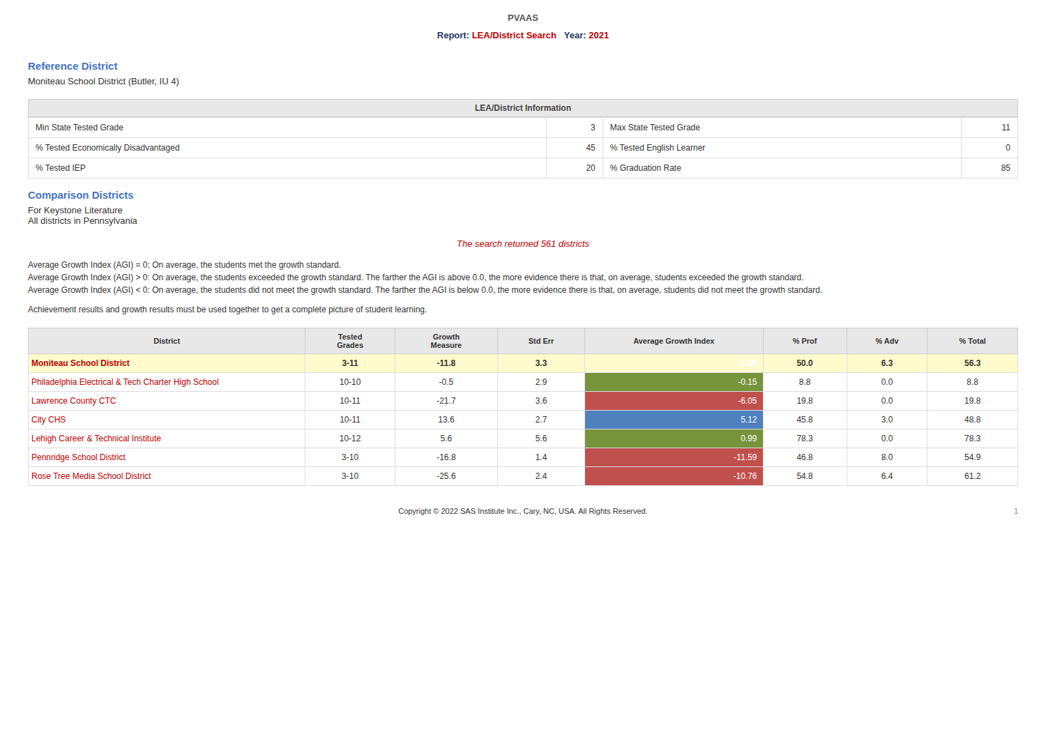PVAAS
Report: LEA/District Search Year: 2021
Reference District
Moniteau School District (Butler, IU 4)
LEA/District Information
| Min State Tested Grade | 3 | Max State Tested Grade | 11 |
| % Tested Economically Disadvantaged | 45 | % Tested English Learner | 0 |
| % Tested IEP | 20 | % Graduation Rate | 85 |
Comparison Districts
For Keystone Literature
All districts in Pennsylvania
The search returned 561 districts
Average Growth Index (AGI) = 0: On average, the students met the growth standard.
Average Growth Index (AGI) > 0: On average, the students exceeded the growth standard. The farther the AGI is above 0.0, the more evidence there is that, on average, students exceeded the growth standard.
Average Growth Index (AGI) < 0: On average, the students did not meet the growth standard. The farther the AGI is below 0.0, the more evidence there is that, on average, students did not meet the growth standard.
Achievement results and growth results must be used together to get a complete picture of student learning.
| District | Tested Grades | Growth Measure | Std Err | Average Growth Index | % Prof | % Adv | % Total |
| --- | --- | --- | --- | --- | --- | --- | --- |
| Moniteau School District | 3-11 | -11.8 | 3.3 | -3.56 | 50.0 | 6.3 | 56.3 |
| Philadelphia Electrical & Tech Charter High School | 10-10 | -0.5 | 2.9 | -0.15 | 8.8 | 0.0 | 8.8 |
| Lawrence County CTC | 10-11 | -21.7 | 3.6 | -6.05 | 19.8 | 0.0 | 19.8 |
| City CHS | 10-11 | 13.6 | 2.7 | 5.12 | 45.8 | 3.0 | 48.8 |
| Lehigh Career & Technical Institute | 10-12 | 5.6 | 5.6 | 0.99 | 78.3 | 0.0 | 78.3 |
| Pennridge School District | 3-10 | -16.8 | 1.4 | -11.59 | 46.8 | 8.0 | 54.9 |
| Rose Tree Media School District | 3-10 | -25.6 | 2.4 | -10.76 | 54.8 | 6.4 | 61.2 |
Copyright © 2022 SAS Institute Inc., Cary, NC, USA. All Rights Reserved. 1